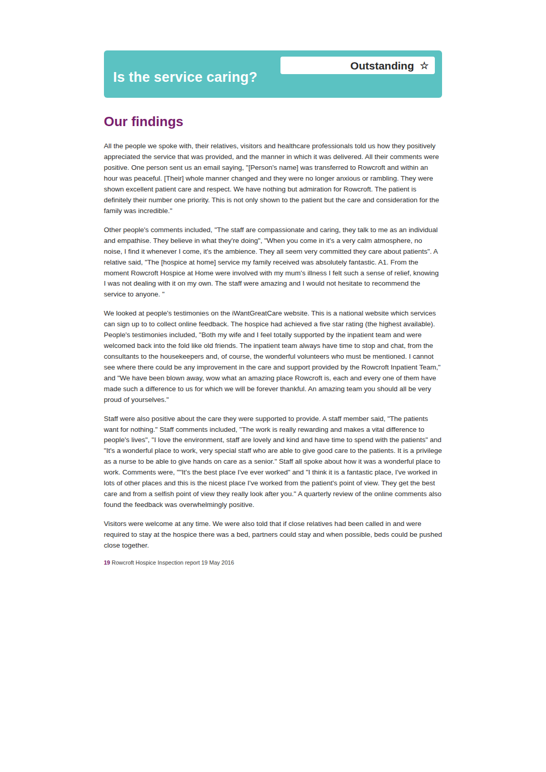Outstanding ☆
Is the service caring?
Our findings
All the people we spoke with, their relatives, visitors and healthcare professionals told us how they positively appreciated the service that was provided, and the manner in which it was delivered. All their comments were positive. One person sent us an email saying, "[Person's name] was transferred to Rowcroft and within an hour was peaceful. [Their] whole manner changed and they were no longer anxious or rambling. They were shown excellent patient care and respect. We have nothing but admiration for Rowcroft. The patient is definitely their number one priority. This is not only shown to the patient but the care and consideration for the family was incredible."
Other people's comments included, "The staff are compassionate and caring, they talk to me as an individual and empathise. They believe in what they're doing", "When you come in it's a very calm atmosphere, no noise, I find it whenever I come, it's the ambience. They all seem very committed they care about patients". A relative said, "The [hospice at home] service my family received was absolutely fantastic. A1. From the moment Rowcroft Hospice at Home were involved with my mum's illness I felt such a sense of relief, knowing I was not dealing with it on my own. The staff were amazing and I would not hesitate to recommend the service to anyone. "
We looked at people's testimonies on the iWantGreatCare website. This is a national website which services can sign up to to collect online feedback. The hospice had achieved a five star rating (the highest available). People's testimonies included, "Both my wife and I feel totally supported by the inpatient team and were welcomed back into the fold like old friends. The inpatient team always have time to stop and chat, from the consultants to the housekeepers and, of course, the wonderful volunteers who must be mentioned. I cannot see where there could be any improvement in the care and support provided by the Rowcroft Inpatient Team," and "We have been blown away, wow what an amazing place Rowcroft is, each and every one of them have made such a difference to us for which we will be forever thankful. An amazing team you should all be very proud of yourselves."
Staff were also positive about the care they were supported to provide. A staff member said, "The patients want for nothing." Staff comments included, "The work is really rewarding and makes a vital difference to people's lives", "I love the environment, staff are lovely and kind and have time to spend with the patients" and "It's a wonderful place to work, very special staff who are able to give good care to the patients. It is a privilege as a nurse to be able to give hands on care as a senior." Staff all spoke about how it was a wonderful place to work. Comments were, ""It's the best place I've ever worked" and "I think it is a fantastic place, I've worked in lots of other places and this is the nicest place I've worked from the patient's point of view. They get the best care and from a selfish point of view they really look after you." A quarterly review of the online comments also found the feedback was overwhelmingly positive.
Visitors were welcome at any time. We were also told that if close relatives had been called in and were required to stay at the hospice there was a bed, partners could stay and when possible, beds could be pushed close together.
19 Rowcroft Hospice Inspection report 19 May 2016